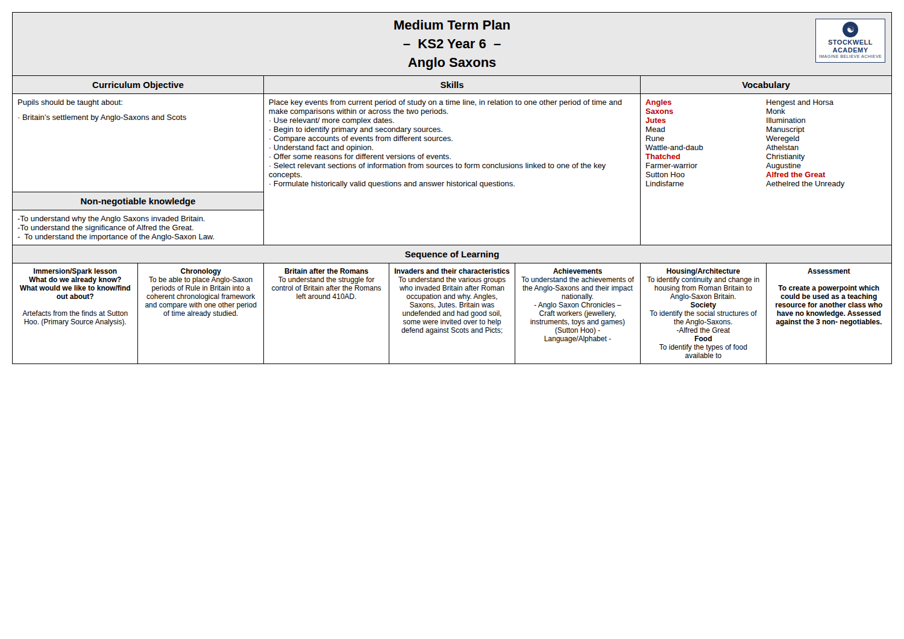| Medium Term Plan – KS2 Year 6 – Anglo Saxons ☯ STOCKWELL ACADEMY IMAGINE BELIEVE ACHIEVE |
| Curriculum Objective | Skills | Vocabulary |
| Pupils should be taught about: · Britain’s settlement by Anglo-Saxons and Scots | Place key events from current period of study on a time line, in relation to one other period of time and make comparisons within or across the two periods. · Use relevant/ more complex dates. · Begin to identify primary and secondary sources. · Compare accounts of events from different sources. · Understand fact and opinion. · Offer some reasons for different versions of events. · Select relevant sections of information from sources to form conclusions linked to one of the key concepts. · Formulate historically valid questions and answer historical questions. | / Angles / Hengest and Horsa / / Saxons / Monk / / Jutes / Illumination / / Mead / Manuscript / / Rune / Weregeld / / Wattle-and-daub / Athelstan / / Thatched / Christianity / / Farmer-warrior / Augustine / / Sutton Hoo / Alfred the Great / / Lindisfarne / Aethelred the Unready / |
| Non-negotiable knowledge |
| -To understand why the Anglo Saxons invaded Britain. -To understand the significance of Alfred the Great. - To understand the importance of the Anglo-Saxon Law. |
| Sequence of Learning |
| Immersion/Spark lesson What do we already know? What would we like to know/find out about? Artefacts from the finds at Sutton Hoo. (Primary Source Analysis). | Chronology To be able to place Anglo-Saxon periods of Rule in Britain into a coherent chronological framework and compare with one other period of time already studied. | Britain after the Romans To understand the struggle for control of Britain after the Romans left around 410AD. | Invaders and their characteristics To understand the various groups who invaded Britain after Roman occupation and why. Angles, Saxons, Jutes. Britain was undefended and had good soil, some were invited over to help defend against Scots and Picts; | Achievements To understand the achievements of the Anglo-Saxons and their impact nationally. - Anglo Saxon Chronicles – Craft workers (jewellery, instruments, toys and games) (Sutton Hoo) - Language/Alphabet - | Housing/Architecture To identify continuity and change in housing from Roman Britain to Anglo-Saxon Britain. Society To identify the social structures of the Anglo-Saxons. -Alfred the Great Food To identify the types of food available to | Assessment To create a powerpoint which could be used as a teaching resource for another class who have no knowledge. Assessed against the 3 non- negotiables. |